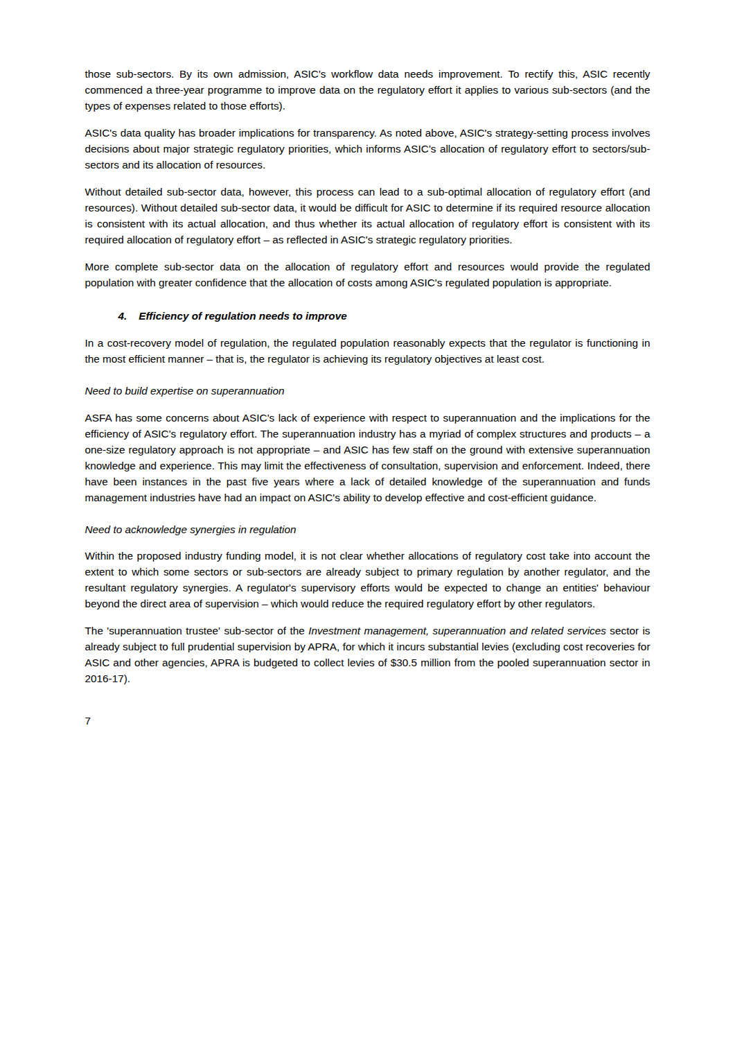those sub-sectors. By its own admission, ASIC's workflow data needs improvement. To rectify this, ASIC recently commenced a three-year programme to improve data on the regulatory effort it applies to various sub-sectors (and the types of expenses related to those efforts).
ASIC's data quality has broader implications for transparency. As noted above, ASIC's strategy-setting process involves decisions about major strategic regulatory priorities, which informs ASIC's allocation of regulatory effort to sectors/sub-sectors and its allocation of resources.
Without detailed sub-sector data, however, this process can lead to a sub-optimal allocation of regulatory effort (and resources). Without detailed sub-sector data, it would be difficult for ASIC to determine if its required resource allocation is consistent with its actual allocation, and thus whether its actual allocation of regulatory effort is consistent with its required allocation of regulatory effort – as reflected in ASIC's strategic regulatory priorities.
More complete sub-sector data on the allocation of regulatory effort and resources would provide the regulated population with greater confidence that the allocation of costs among ASIC's regulated population is appropriate.
4. Efficiency of regulation needs to improve
In a cost-recovery model of regulation, the regulated population reasonably expects that the regulator is functioning in the most efficient manner – that is, the regulator is achieving its regulatory objectives at least cost.
Need to build expertise on superannuation
ASFA has some concerns about ASIC's lack of experience with respect to superannuation and the implications for the efficiency of ASIC's regulatory effort. The superannuation industry has a myriad of complex structures and products – a one-size regulatory approach is not appropriate – and ASIC has few staff on the ground with extensive superannuation knowledge and experience. This may limit the effectiveness of consultation, supervision and enforcement. Indeed, there have been instances in the past five years where a lack of detailed knowledge of the superannuation and funds management industries have had an impact on ASIC's ability to develop effective and cost-efficient guidance.
Need to acknowledge synergies in regulation
Within the proposed industry funding model, it is not clear whether allocations of regulatory cost take into account the extent to which some sectors or sub-sectors are already subject to primary regulation by another regulator, and the resultant regulatory synergies. A regulator's supervisory efforts would be expected to change an entities' behaviour beyond the direct area of supervision – which would reduce the required regulatory effort by other regulators.
The 'superannuation trustee' sub-sector of the Investment management, superannuation and related services sector is already subject to full prudential supervision by APRA, for which it incurs substantial levies (excluding cost recoveries for ASIC and other agencies, APRA is budgeted to collect levies of $30.5 million from the pooled superannuation sector in 2016-17).
7